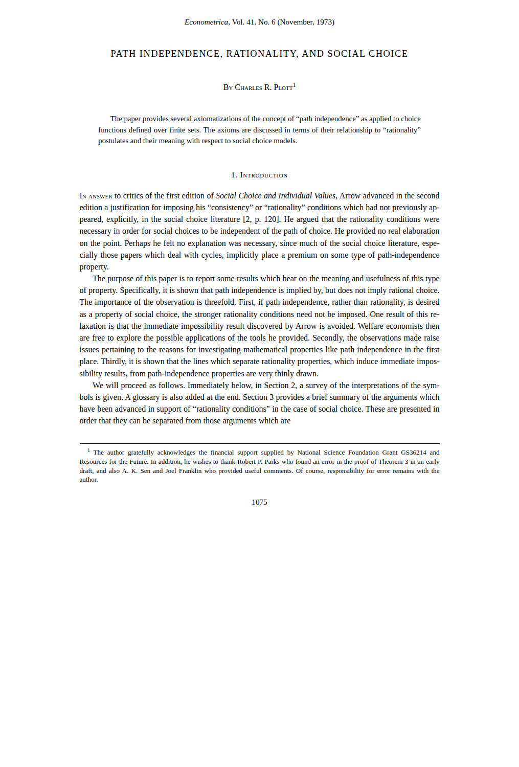Econometrica, Vol. 41, No. 6 (November, 1973)
Path Independence, Rationality, and Social Choice
By Charles R. Plott1
The paper provides several axiomatizations of the concept of “path independence” as applied to choice functions defined over finite sets. The axioms are discussed in terms of their relationship to “rationality” postulates and their meaning with respect to social choice models.
1. Introduction
In answer to critics of the first edition of Social Choice and Individual Values, Arrow advanced in the second edition a justification for imposing his “consistency” or “rationality” conditions which had not previously appeared, explicitly, in the social choice literature [2, p. 120]. He argued that the rationality conditions were necessary in order for social choices to be independent of the path of choice. He provided no real elaboration on the point. Perhaps he felt no explanation was necessary, since much of the social choice literature, especially those papers which deal with cycles, implicitly place a premium on some type of path-independence property.
The purpose of this paper is to report some results which bear on the meaning and usefulness of this type of property. Specifically, it is shown that path independence is implied by, but does not imply rational choice. The importance of the observation is threefold. First, if path independence, rather than rationality, is desired as a property of social choice, the stronger rationality conditions need not be imposed. One result of this relaxation is that the immediate impossibility result discovered by Arrow is avoided. Welfare economists then are free to explore the possible applications of the tools he provided. Secondly, the observations made raise issues pertaining to the reasons for investigating mathematical properties like path independence in the first place. Thirdly, it is shown that the lines which separate rationality properties, which induce immediate impossibility results, from path-independence properties are very thinly drawn.
We will proceed as follows. Immediately below, in Section 2, a survey of the interpretations of the symbols is given. A glossary is also added at the end. Section 3 provides a brief summary of the arguments which have been advanced in support of “rationality conditions” in the case of social choice. These are presented in order that they can be separated from those arguments which are
1 The author gratefully acknowledges the financial support supplied by National Science Foundation Grant GS36214 and Resources for the Future. In addition, he wishes to thank Robert P. Parks who found an error in the proof of Theorem 3 in an early draft, and also A. K. Sen and Joel Franklin who provided useful comments. Of course, responsibility for error remains with the author.
1075